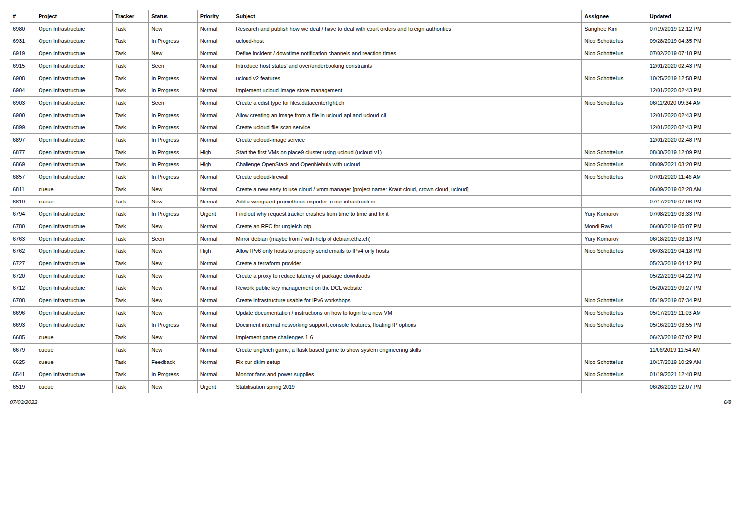| # | Project | Tracker | Status | Priority | Subject | Assignee | Updated |
| --- | --- | --- | --- | --- | --- | --- | --- |
| 6980 | Open Infrastructure | Task | New | Normal | Research and publish how we deal / have to deal with court orders and foreign authorities | Sanghee Kim | 07/19/2019 12:12 PM |
| 6931 | Open Infrastructure | Task | In Progress | Normal | ucloud-host | Nico Schottelius | 09/28/2019 04:35 PM |
| 6919 | Open Infrastructure | Task | New | Normal | Define incident / downtime notification channels and reaction times | Nico Schottelius | 07/02/2019 07:18 PM |
| 6915 | Open Infrastructure | Task | Seen | Normal | Introduce host status' and over/underbooking constraints | | 12/01/2020 02:43 PM |
| 6908 | Open Infrastructure | Task | In Progress | Normal | ucloud v2 features | Nico Schottelius | 10/25/2019 12:58 PM |
| 6904 | Open Infrastructure | Task | In Progress | Normal | Implement ucloud-image-store management | | 12/01/2020 02:43 PM |
| 6903 | Open Infrastructure | Task | Seen | Normal | Create a cdist type for files.datacenterlight.ch | Nico Schottelius | 06/11/2020 09:34 AM |
| 6900 | Open Infrastructure | Task | In Progress | Normal | Allow creating an image from a file in ucloud-api and ucloud-cli | | 12/01/2020 02:43 PM |
| 6899 | Open Infrastructure | Task | In Progress | Normal | Create ucloud-file-scan service | | 12/01/2020 02:43 PM |
| 6897 | Open Infrastructure | Task | In Progress | Normal | Create ucloud-image service | | 12/01/2020 02:48 PM |
| 6877 | Open Infrastructure | Task | In Progress | High | Start the first VMs on place9 cluster using ucloud (ucloud v1) | Nico Schottelius | 08/30/2019 12:09 PM |
| 6869 | Open Infrastructure | Task | In Progress | High | Challenge OpenStack and OpenNebula with ucloud | Nico Schottelius | 08/09/2021 03:20 PM |
| 6857 | Open Infrastructure | Task | In Progress | Normal | Create ucloud-firewall | Nico Schottelius | 07/01/2020 11:46 AM |
| 6811 | queue | Task | New | Normal | Create a new easy to use cloud / vmm manager [project name: Kraut cloud, crown cloud, ucloud] | | 06/09/2019 02:28 AM |
| 6810 | queue | Task | New | Normal | Add a wireguard prometheus exporter to our infrastructure | | 07/17/2019 07:06 PM |
| 6794 | Open Infrastructure | Task | In Progress | Urgent | Find out why request tracker crashes from time to time and fix it | Yury Komarov | 07/08/2019 03:33 PM |
| 6780 | Open Infrastructure | Task | New | Normal | Create an RFC for ungleich-otp | Mondi Ravi | 06/08/2019 05:07 PM |
| 6763 | Open Infrastructure | Task | Seen | Normal | Mirror debian (maybe from / with help of debian.ethz.ch) | Yury Komarov | 06/18/2019 03:13 PM |
| 6762 | Open Infrastructure | Task | New | High | Allow IPv6 only hosts to properly send emails to IPv4 only hosts | Nico Schottelius | 06/03/2019 04:18 PM |
| 6727 | Open Infrastructure | Task | New | Normal | Create a terraform provider | | 05/23/2019 04:12 PM |
| 6720 | Open Infrastructure | Task | New | Normal | Create a proxy to reduce latency of package downloads | | 05/22/2019 04:22 PM |
| 6712 | Open Infrastructure | Task | New | Normal | Rework public key management on the DCL website | | 05/20/2019 09:27 PM |
| 6708 | Open Infrastructure | Task | New | Normal | Create infrastructure usable for IPv6 workshops | Nico Schottelius | 05/19/2019 07:34 PM |
| 6696 | Open Infrastructure | Task | New | Normal | Update documentation / instructions on how to login to a new VM | Nico Schottelius | 05/17/2019 11:03 AM |
| 6693 | Open Infrastructure | Task | In Progress | Normal | Document internal networking support, console features, floating IP options | Nico Schottelius | 05/16/2019 03:55 PM |
| 6685 | queue | Task | New | Normal | Implement game challenges 1-6 | | 06/23/2019 07:02 PM |
| 6679 | queue | Task | New | Normal | Create ungleich game, a flask based game to show system engineering skills | | 11/06/2019 11:54 AM |
| 6625 | queue | Task | Feedback | Normal | Fix our dkim setup | Nico Schottelius | 10/17/2019 10:29 AM |
| 6541 | Open Infrastructure | Task | In Progress | Normal | Monitor fans and power supplies | Nico Schottelius | 01/19/2021 12:48 PM |
| 6519 | queue | Task | New | Urgent | Stabilisation spring 2019 | | 06/26/2019 12:07 PM |
07/03/2022 6/8